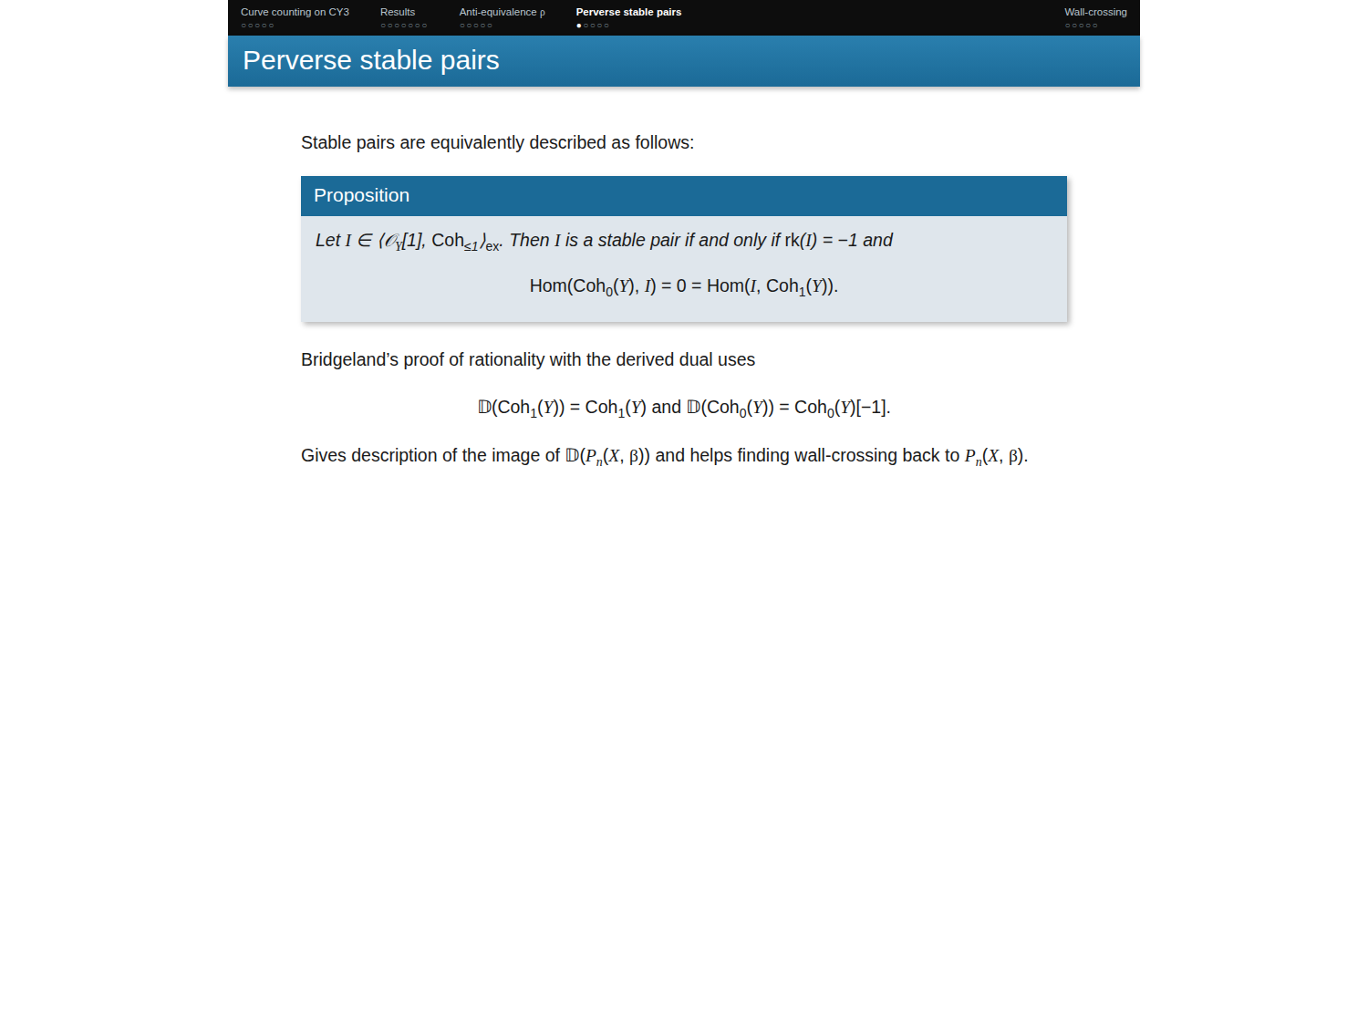Curve counting on CY3
○○○○○
Results
○○○○○○○
Anti-equivalence ρ
○○○○○
Perverse stable pairs
●○○○○
Wall-crossing
○○○○○
Perverse stable pairs
Stable pairs are equivalently described as follows:
Proposition
Let I ∈ ⟨𝒪Y[1], Coh≤1⟩ex. Then I is a stable pair if and only if rk(I) = −1 and
Hom(Coh0(Y), I) = 0 = Hom(I, Coh1(Y)).
Bridgeland’s proof of rationality with the derived dual uses
𝔻(Coh1(Y)) = Coh1(Y) and 𝔻(Coh0(Y)) = Coh0(Y)[−1].
Gives description of the image of 𝔻(Pn(X, β)) and helps finding wall-crossing back to Pn(X, β).